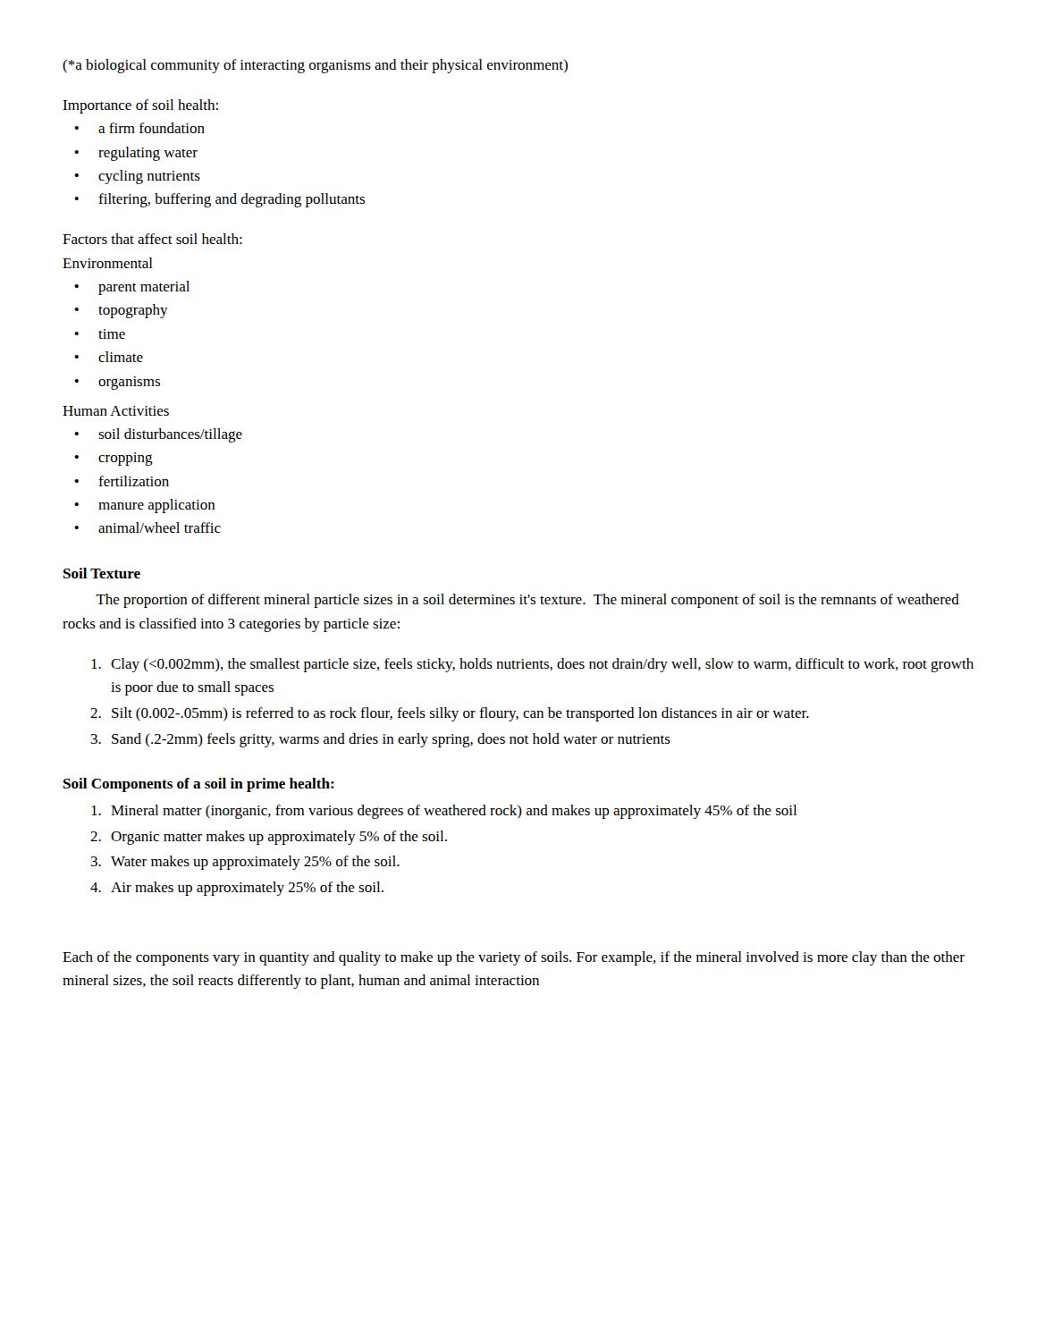(*a biological community of interacting organisms and their physical environment)
Importance of soil health:
a firm foundation
regulating water
cycling nutrients
filtering, buffering and degrading pollutants
Factors that affect soil health:
Environmental
parent material
topography
time
climate
organisms
Human Activities
soil disturbances/tillage
cropping
fertilization
manure application
animal/wheel traffic
Soil Texture
The proportion of different mineral particle sizes in a soil determines it's texture. The mineral component of soil is the remnants of weathered rocks and is classified into 3 categories by particle size:
Clay (<0.002mm), the smallest particle size, feels sticky, holds nutrients, does not drain/dry well, slow to warm, difficult to work, root growth is poor due to small spaces
Silt (0.002-.05mm) is referred to as rock flour, feels silky or floury, can be transported lon distances in air or water.
Sand (.2-2mm) feels gritty, warms and dries in early spring, does not hold water or nutrients
Soil Components of a soil in prime health:
Mineral matter (inorganic, from various degrees of weathered rock) and makes up approximately 45% of the soil
Organic matter makes up approximately 5% of the soil.
Water makes up approximately 25% of the soil.
Air makes up approximately 25% of the soil.
Each of the components vary in quantity and quality to make up the variety of soils. For example, if the mineral involved is more clay than the other mineral sizes, the soil reacts differently to plant, human and animal interaction